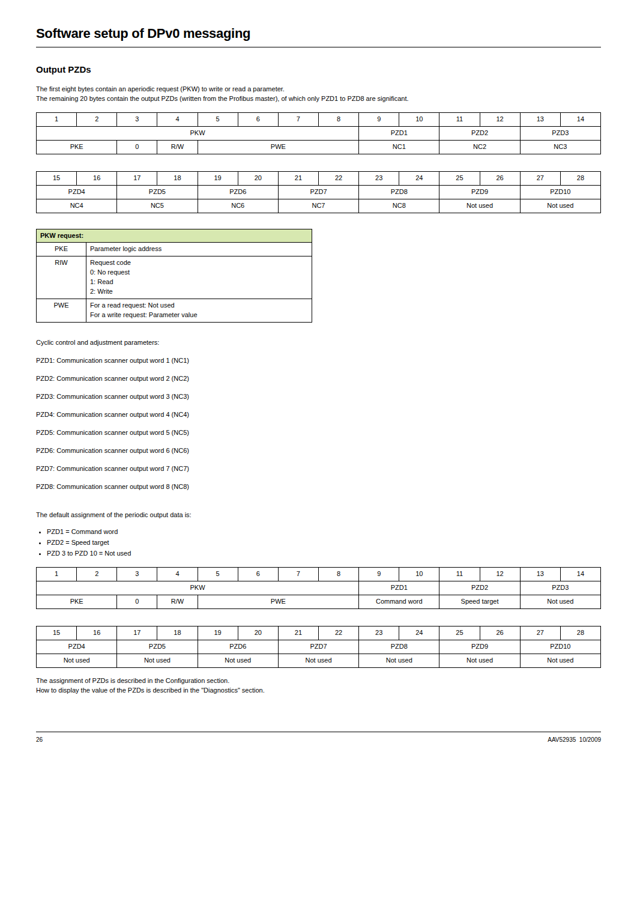Software setup of DPv0 messaging
Output PZDs
The first eight bytes contain an aperiodic request (PKW) to write or read a parameter.
The remaining 20 bytes contain the output PZDs (written from the Profibus master), of which only PZD1 to PZD8 are significant.
| 1 | 2 | 3 | 4 | 5 | 6 | 7 | 8 | 9 | 10 | 11 | 12 | 13 | 14 |
| PKW | PZD1 | PZD2 | PZD3 |
| PKE | 0 | R/W | PWE | NC1 | NC2 | NC3 |
| 15 | 16 | 17 | 18 | 19 | 20 | 21 | 22 | 23 | 24 | 25 | 26 | 27 | 28 |
| PZD4 | PZD5 | PZD6 | PZD7 | PZD8 | PZD9 | PZD10 |
| NC4 | NC5 | NC6 | NC7 | NC8 | Not used | Not used |
| PKW request: |
| --- |
| PKE | Parameter logic address |
| RIW | Request code 0: No request 1: Read 2: Write |
| PWE | For a read request: Not used For a write request: Parameter value |
Cyclic control and adjustment parameters:
PZD1: Communication scanner output word 1 (NC1)
PZD2: Communication scanner output word 2 (NC2)
PZD3: Communication scanner output word 3 (NC3)
PZD4: Communication scanner output word 4 (NC4)
PZD5: Communication scanner output word 5 (NC5)
PZD6: Communication scanner output word 6 (NC6)
PZD7: Communication scanner output word 7 (NC7)
PZD8: Communication scanner output word 8 (NC8)
The default assignment of the periodic output data is:
PZD1 = Command word
PZD2 = Speed target
PZD 3 to PZD 10 = Not used
| 1 | 2 | 3 | 4 | 5 | 6 | 7 | 8 | 9 | 10 | 11 | 12 | 13 | 14 |
| PKW | PZD1 | PZD2 | PZD3 |
| PKE | 0 | R/W | PWE | Command word | Speed target | Not used |
| 15 | 16 | 17 | 18 | 19 | 20 | 21 | 22 | 23 | 24 | 25 | 26 | 27 | 28 |
| PZD4 | PZD5 | PZD6 | PZD7 | PZD8 | PZD9 | PZD10 |
| Not used | Not used | Not used | Not used | Not used | Not used | Not used |
The assignment of PZDs is described in the Configuration section.
How to display the value of the PZDs is described in the "Diagnostics" section.
26 AAV52935 10/2009